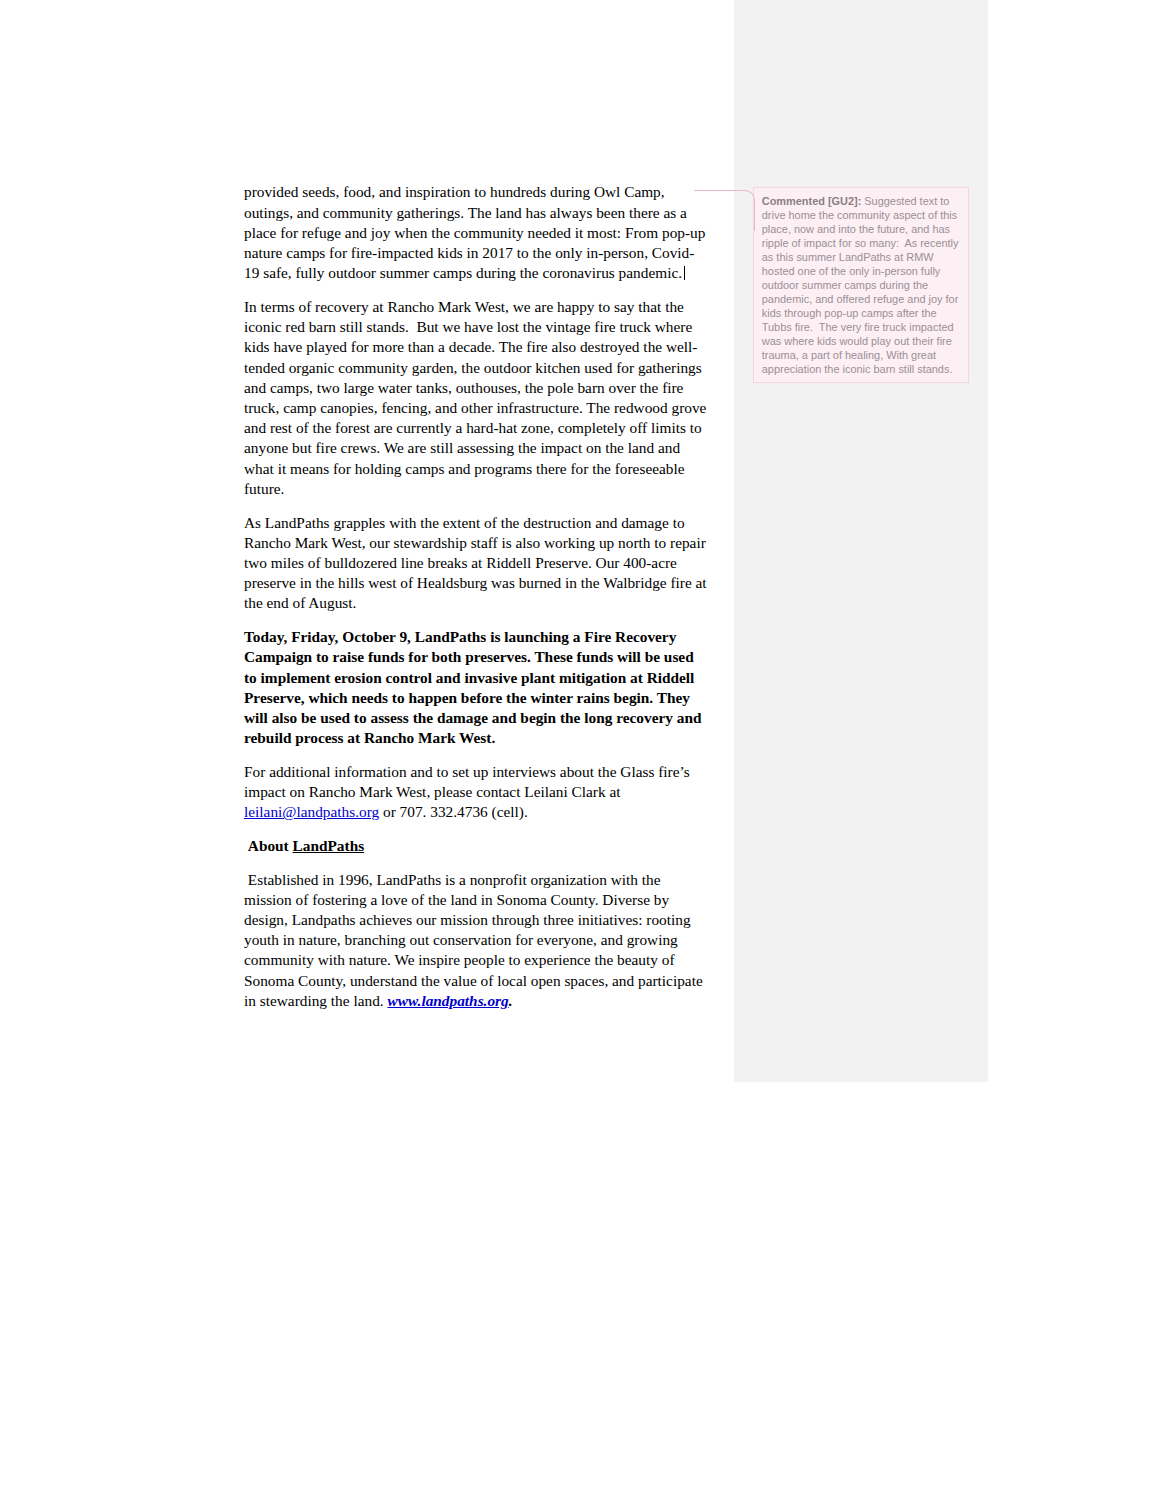provided seeds, food, and inspiration to hundreds during Owl Camp, outings, and community gatherings. The land has always been there as a place for refuge and joy when the community needed it most: From pop-up nature camps for fire-impacted kids in 2017 to the only in-person, Covid-19 safe, fully outdoor summer camps during the coronavirus pandemic.
In terms of recovery at Rancho Mark West, we are happy to say that the iconic red barn still stands. But we have lost the vintage fire truck where kids have played for more than a decade. The fire also destroyed the well-tended organic community garden, the outdoor kitchen used for gatherings and camps, two large water tanks, outhouses, the pole barn over the fire truck, camp canopies, fencing, and other infrastructure. The redwood grove and rest of the forest are currently a hard-hat zone, completely off limits to anyone but fire crews. We are still assessing the impact on the land and what it means for holding camps and programs there for the foreseeable future.
As LandPaths grapples with the extent of the destruction and damage to Rancho Mark West, our stewardship staff is also working up north to repair two miles of bulldozered line breaks at Riddell Preserve. Our 400-acre preserve in the hills west of Healdsburg was burned in the Walbridge fire at the end of August.
Today, Friday, October 9, LandPaths is launching a Fire Recovery Campaign to raise funds for both preserves. These funds will be used to implement erosion control and invasive plant mitigation at Riddell Preserve, which needs to happen before the winter rains begin. They will also be used to assess the damage and begin the long recovery and rebuild process at Rancho Mark West.
For additional information and to set up interviews about the Glass fire’s impact on Rancho Mark West, please contact Leilani Clark at leilani@landpaths.org or 707. 332.4736 (cell).
About LandPaths
Established in 1996, LandPaths is a nonprofit organization with the mission of fostering a love of the land in Sonoma County. Diverse by design, Landpaths achieves our mission through three initiatives: rooting youth in nature, branching out conservation for everyone, and growing community with nature. We inspire people to experience the beauty of Sonoma County, understand the value of local open spaces, and participate in stewarding the land. www.landpaths.org.
Commented [GU2]: Suggested text to drive home the community aspect of this place, now and into the future, and has ripple of impact for so many: As recently as this summer LandPaths at RMW hosted one of the only in-person fully outdoor summer camps during the pandemic, and offered refuge and joy for kids through pop-up camps after the Tubbs fire. The very fire truck impacted was where kids would play out their fire trauma, a part of healing, With great appreciation the iconic barn still stands.